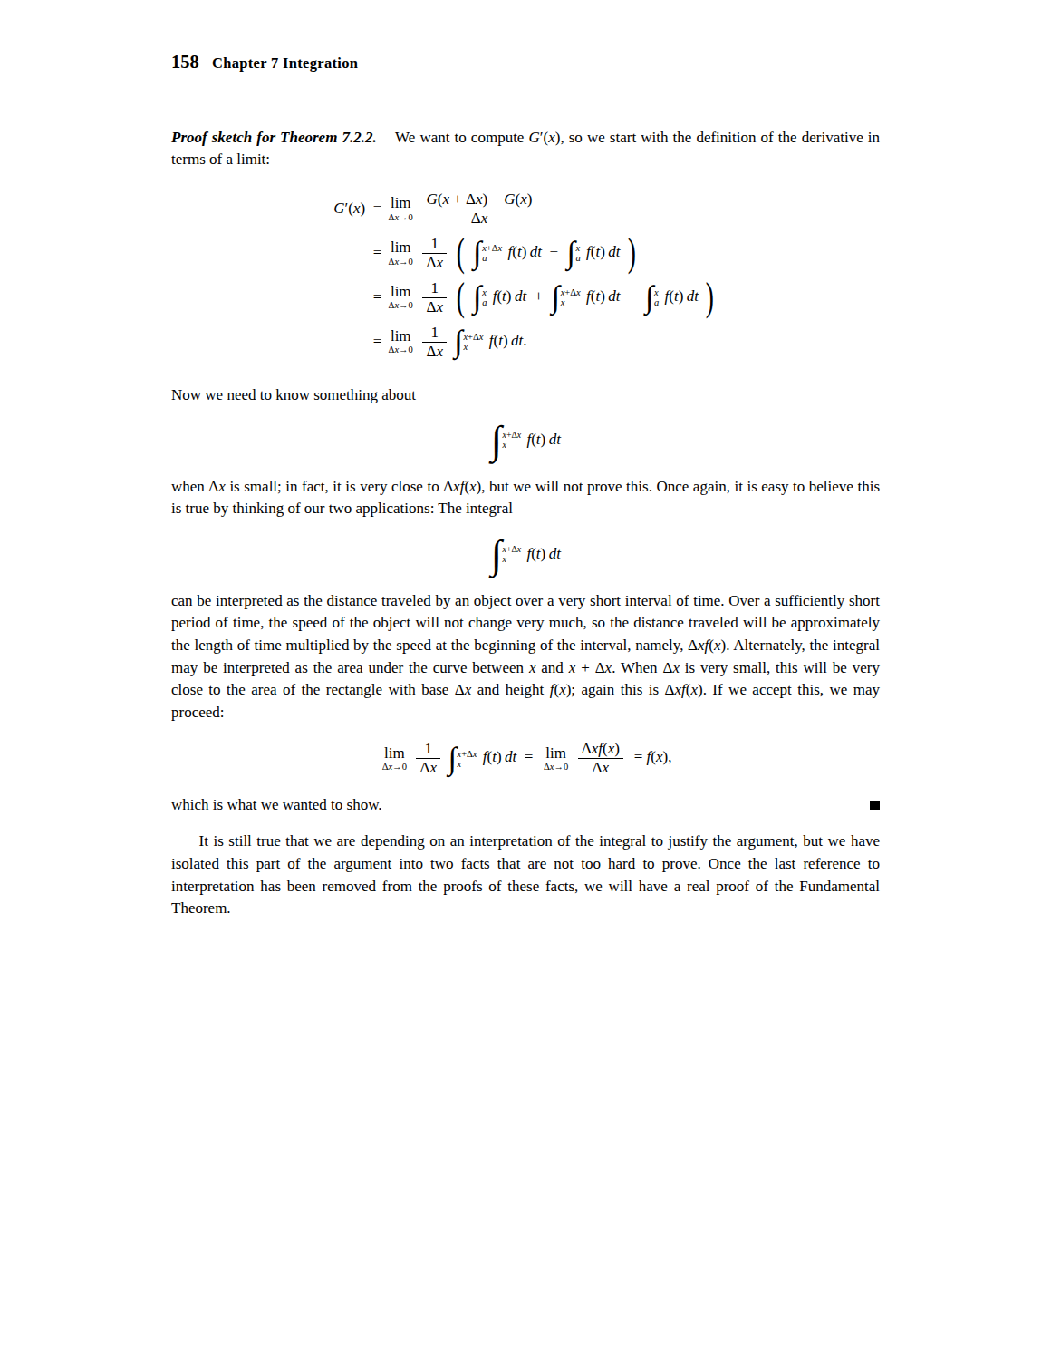158 Chapter 7 Integration
Proof sketch for Theorem 7.2.2. We want to compute G′(x), so we start with the definition of the derivative in terms of a limit:
| G ′( x ) | = | lim Δ x →0 G ( x + Δ x ) − G ( x ) Δ x |
| | = | lim Δ x →0 1 Δ x ( ∫ x +Δ x a f ( t ) dt − ∫ x a f ( t ) dt ) |
| | = | lim Δ x →0 1 Δ x ( ∫ x a f ( t ) dt + ∫ x +Δ x x f ( t ) dt − ∫ x a f ( t ) dt ) |
| | = | lim Δ x →0 1 Δ x ∫ x +Δ x x f ( t ) dt . |
Now we need to know something about
∫x+Δx x f(t) dt
when Δx is small; in fact, it is very close to Δxf(x), but we will not prove this. Once again, it is easy to believe this is true by thinking of our two applications: The integral
∫x+Δx x f(t) dt
can be interpreted as the distance traveled by an object over a very short interval of time. Over a sufficiently short period of time, the speed of the object will not change very much, so the distance traveled will be approximately the length of time multiplied by the speed at the beginning of the interval, namely, Δxf(x). Alternately, the integral may be interpreted as the area under the curve between x and x + Δx. When Δx is very small, this will be very close to the area of the rectangle with base Δx and height f(x); again this is Δxf(x). If we accept this, we may proceed:
lim Δx→0 1 Δx ∫x+Δx x f(t) dt = lim Δx→0 Δxf(x) Δx = f(x),
which is what we wanted to show.
It is still true that we are depending on an interpretation of the integral to justify the argument, but we have isolated this part of the argument into two facts that are not too hard to prove. Once the last reference to interpretation has been removed from the proofs of these facts, we will have a real proof of the Fundamental Theorem.